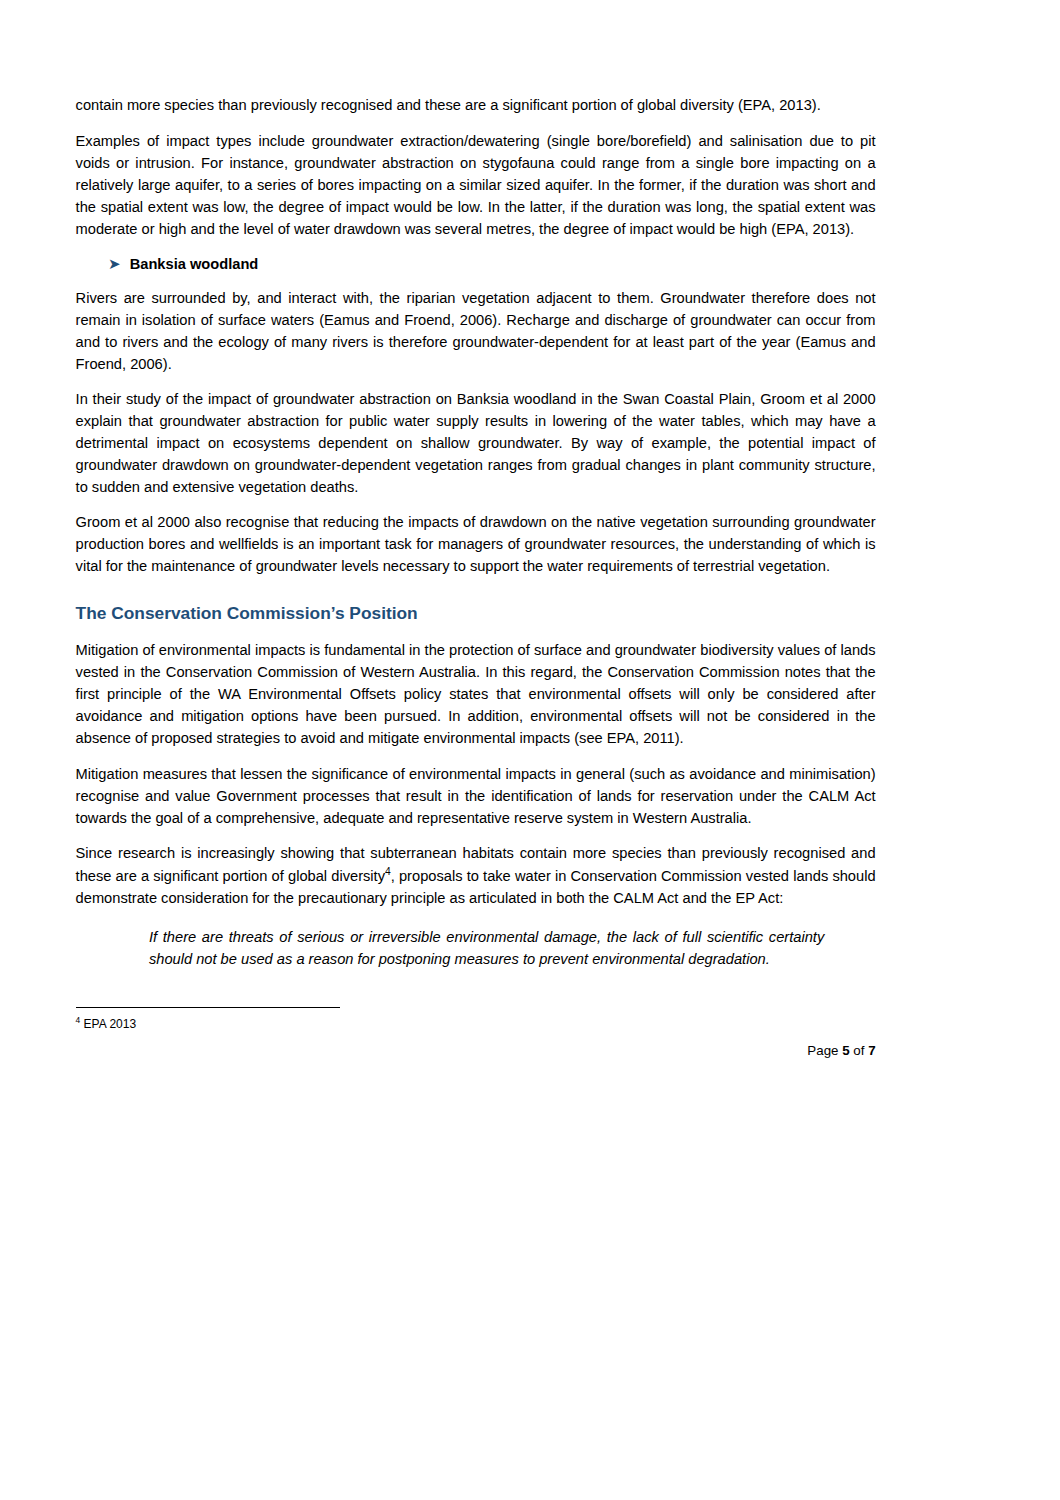contain more species than previously recognised and these are a significant portion of global diversity (EPA, 2013).
Examples of impact types include groundwater extraction/dewatering (single bore/borefield) and salinisation due to pit voids or intrusion. For instance, groundwater abstraction on stygofauna could range from a single bore impacting on a relatively large aquifer, to a series of bores impacting on a similar sized aquifer. In the former, if the duration was short and the spatial extent was low, the degree of impact would be low. In the latter, if the duration was long, the spatial extent was moderate or high and the level of water drawdown was several metres, the degree of impact would be high (EPA, 2013).
Banksia woodland
Rivers are surrounded by, and interact with, the riparian vegetation adjacent to them. Groundwater therefore does not remain in isolation of surface waters (Eamus and Froend, 2006). Recharge and discharge of groundwater can occur from and to rivers and the ecology of many rivers is therefore groundwater-dependent for at least part of the year (Eamus and Froend, 2006).
In their study of the impact of groundwater abstraction on Banksia woodland in the Swan Coastal Plain, Groom et al 2000 explain that groundwater abstraction for public water supply results in lowering of the water tables, which may have a detrimental impact on ecosystems dependent on shallow groundwater. By way of example, the potential impact of groundwater drawdown on groundwater-dependent vegetation ranges from gradual changes in plant community structure, to sudden and extensive vegetation deaths.
Groom et al 2000 also recognise that reducing the impacts of drawdown on the native vegetation surrounding groundwater production bores and wellfields is an important task for managers of groundwater resources, the understanding of which is vital for the maintenance of groundwater levels necessary to support the water requirements of terrestrial vegetation.
The Conservation Commission’s Position
Mitigation of environmental impacts is fundamental in the protection of surface and groundwater biodiversity values of lands vested in the Conservation Commission of Western Australia. In this regard, the Conservation Commission notes that the first principle of the WA Environmental Offsets policy states that environmental offsets will only be considered after avoidance and mitigation options have been pursued. In addition, environmental offsets will not be considered in the absence of proposed strategies to avoid and mitigate environmental impacts (see EPA, 2011).
Mitigation measures that lessen the significance of environmental impacts in general (such as avoidance and minimisation) recognise and value Government processes that result in the identification of lands for reservation under the CALM Act towards the goal of a comprehensive, adequate and representative reserve system in Western Australia.
Since research is increasingly showing that subterranean habitats contain more species than previously recognised and these are a significant portion of global diversity4, proposals to take water in Conservation Commission vested lands should demonstrate consideration for the precautionary principle as articulated in both the CALM Act and the EP Act:
If there are threats of serious or irreversible environmental damage, the lack of full scientific certainty should not be used as a reason for postponing measures to prevent environmental degradation.
4 EPA 2013
Page 5 of 7